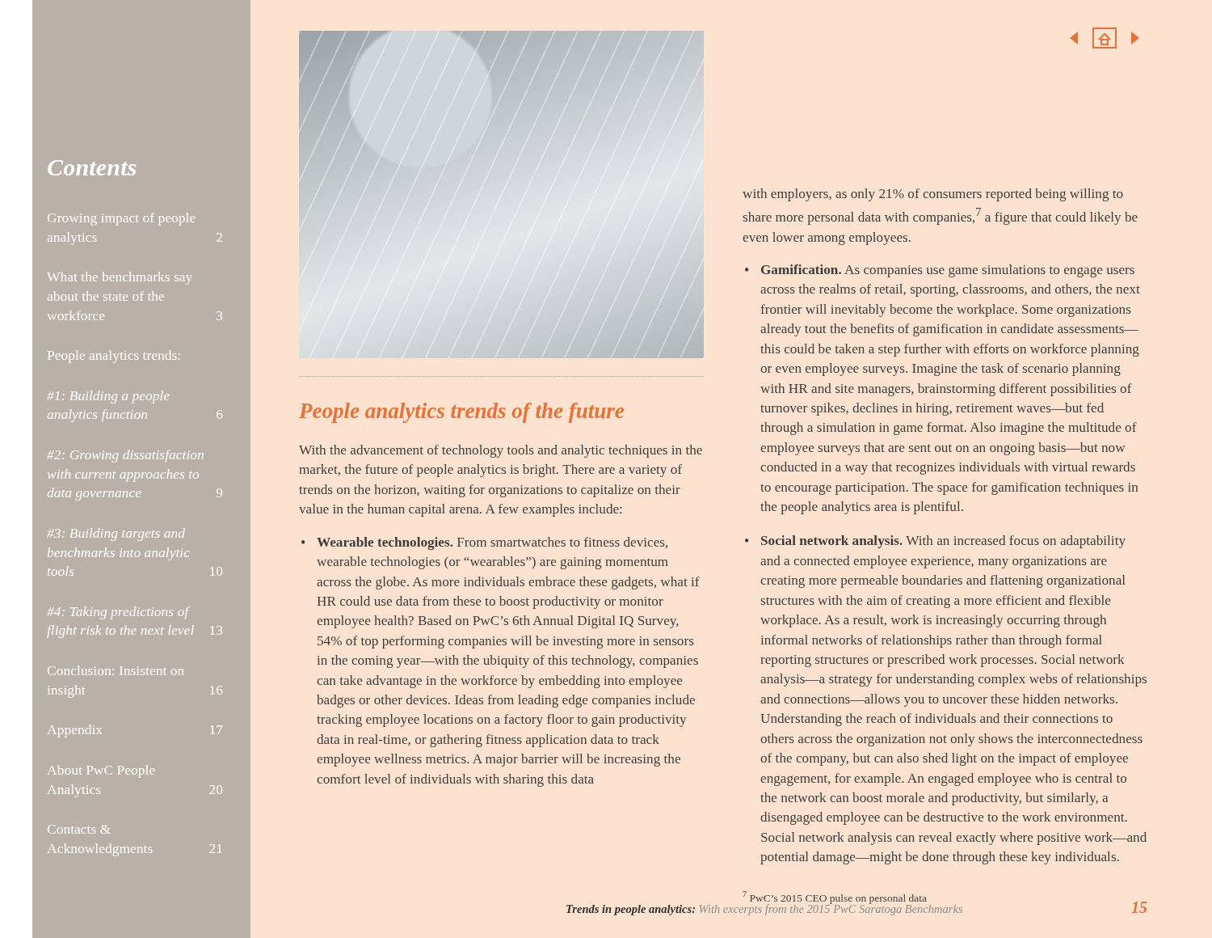Contents
Growing impact of people analytics 2
What the benchmarks say about the state of the workforce 3
People analytics trends:
#1: Building a people analytics function 6
#2: Growing dissatisfaction with current approaches to data governance 9
#3: Building targets and benchmarks into analytic tools 10
#4: Taking predictions of flight risk to the next level 13
Conclusion: Insistent on insight 16
Appendix 17
About PwC People Analytics 20
Contacts & Acknowledgments 21
People analytics trends of the future
With the advancement of technology tools and analytic techniques in the market, the future of people analytics is bright. There are a variety of trends on the horizon, waiting for organizations to capitalize on their value in the human capital arena. A few examples include:
Wearable technologies. From smartwatches to fitness devices, wearable technologies (or “wearables”) are gaining momentum across the globe. As more individuals embrace these gadgets, what if HR could use data from these to boost productivity or monitor employee health? Based on PwC’s 6th Annual Digital IQ Survey, 54% of top performing companies will be investing more in sensors in the coming year—with the ubiquity of this technology, companies can take advantage in the workforce by embedding into employee badges or other devices. Ideas from leading edge companies include tracking employee locations on a factory floor to gain productivity data in real-time, or gathering fitness application data to track employee wellness metrics. A major barrier will be increasing the comfort level of individuals with sharing this data
with employers, as only 21% of consumers reported being willing to share more personal data with companies,7 a figure that could likely be even lower among employees.
Gamification. As companies use game simulations to engage users across the realms of retail, sporting, classrooms, and others, the next frontier will inevitably become the workplace. Some organizations already tout the benefits of gamification in candidate assessments—this could be taken a step further with efforts on workforce planning or even employee surveys. Imagine the task of scenario planning with HR and site managers, brainstorming different possibilities of turnover spikes, declines in hiring, retirement waves—but fed through a simulation in game format. Also imagine the multitude of employee surveys that are sent out on an ongoing basis—but now conducted in a way that recognizes individuals with virtual rewards to encourage participation. The space for gamification techniques in the people analytics area is plentiful.
Social network analysis. With an increased focus on adaptability and a connected employee experience, many organizations are creating more permeable boundaries and flattening organizational structures with the aim of creating a more efficient and flexible workplace. As a result, work is increasingly occurring through informal networks of relationships rather than through formal reporting structures or prescribed work processes. Social network analysis—a strategy for understanding complex webs of relationships and connections—allows you to uncover these hidden networks. Understanding the reach of individuals and their connections to others across the organization not only shows the interconnectedness of the company, but can also shed light on the impact of employee engagement, for example. An engaged employee who is central to the network can boost morale and productivity, but similarly, a disengaged employee can be destructive to the work environment. Social network analysis can reveal exactly where positive work—and potential damage—might be done through these key individuals.
7 PwC’s 2015 CEO pulse on personal data
Trends in people analytics: With excerpts from the 2015 PwC Saratoga Benchmarks
15